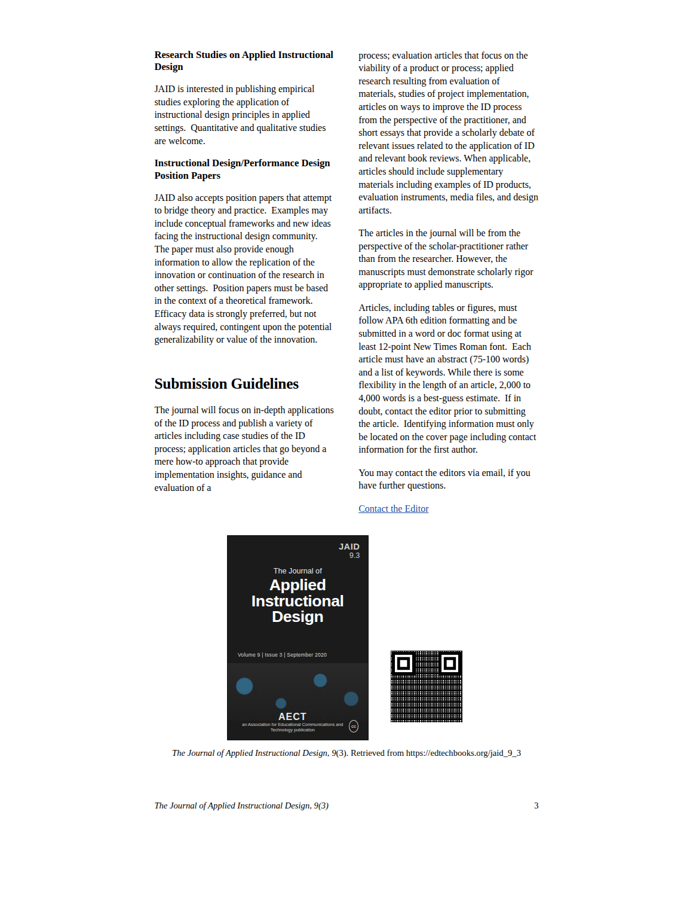Research Studies on Applied Instructional Design
JAID is interested in publishing empirical studies exploring the application of instructional design principles in applied settings. Quantitative and qualitative studies are welcome.
Instructional Design/Performance Design Position Papers
JAID also accepts position papers that attempt to bridge theory and practice. Examples may include conceptual frameworks and new ideas facing the instructional design community. The paper must also provide enough information to allow the replication of the innovation or continuation of the research in other settings. Position papers must be based in the context of a theoretical framework. Efficacy data is strongly preferred, but not always required, contingent upon the potential generalizability or value of the innovation.
Submission Guidelines
The journal will focus on in-depth applications of the ID process and publish a variety of articles including case studies of the ID process; application articles that go beyond a mere how-to approach that provide implementation insights, guidance and evaluation of a
process; evaluation articles that focus on the viability of a product or process; applied research resulting from evaluation of materials, studies of project implementation, articles on ways to improve the ID process from the perspective of the practitioner, and short essays that provide a scholarly debate of relevant issues related to the application of ID and relevant book reviews. When applicable, articles should include supplementary materials including examples of ID products, evaluation instruments, media files, and design artifacts.
The articles in the journal will be from the perspective of the scholar-practitioner rather than from the researcher. However, the manuscripts must demonstrate scholarly rigor appropriate to applied manuscripts.
Articles, including tables or figures, must follow APA 6th edition formatting and be submitted in a word or doc format using at least 12-point New Times Roman font. Each article must have an abstract (75-100 words) and a list of keywords. While there is some flexibility in the length of an article, 2,000 to 4,000 words is a best-guess estimate. If in doubt, contact the editor prior to submitting the article. Identifying information must only be located on the cover page including contact information for the first author.
You may contact the editors via email, if you have further questions.
Contact the Editor
JAID9.3
The Journal of Applied Instructional Design
Volume 9 | Issue 3 | September 2020
AECT an Association for Educational Communications and Technology publication
cc
The Journal of Applied Instructional Design, 9(3). Retrieved from https://edtechbooks.org/jaid_9_3
The Journal of Applied Instructional Design, 9(3)
3